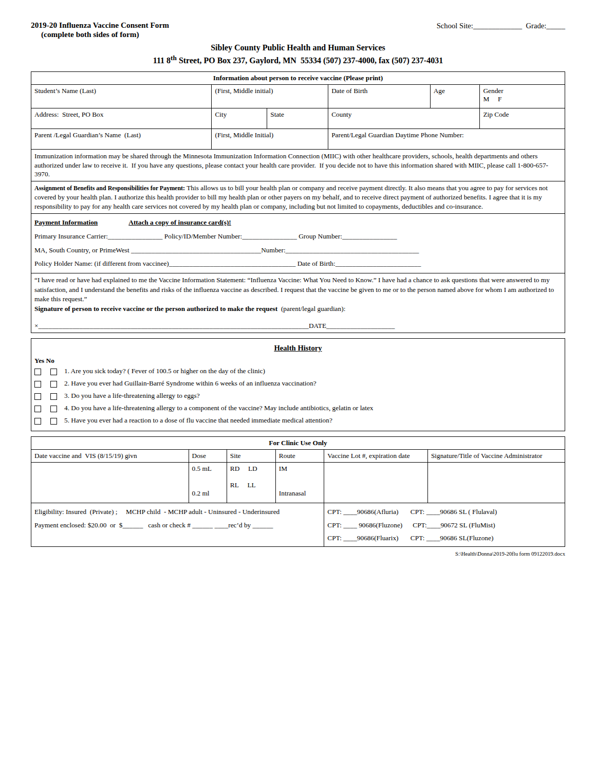2019-20 Influenza Vaccine Consent Form
(complete both sides of form)
School Site:_____________ Grade:_____
Sibley County Public Health and Human Services
111 8th Street, PO Box 237, Gaylord, MN 55334 (507) 237-4000, fax (507) 237-4031
| Information about person to receive vaccine (Please print) |
| Student’s Name (Last) | (First, Middle initial) | Date of Birth | Age | Gender M F |
| Address: Street, PO Box | City | State | County | Zip Code |
| Parent /Legal Guardian’s Name (Last) | (First, Middle Initial) | Parent/Legal Guardian Daytime Phone Number: |
| Immunization information may be shared through the Minnesota Immunization Information Connection (MIIC) with other healthcare providers, schools, health departments and others authorized under law to receive it. If you have any questions, please contact your health care provider. If you decide not to have this information shared with MIIC, please call 1-800-657-3970. |
| Assignment of Benefits and Responsibilities for Payment: This allows us to bill your health plan or company and receive payment directly. It also means that you agree to pay for services not covered by your health plan. I authorize this health provider to bill my health plan or other payers on my behalf, and to receive direct payment of authorized benefits. I agree that it is my responsibility to pay for any health care services not covered by my health plan or company, including but not limited to copayments, deductibles and co-insurance. |
| Payment Information Attach a copy of insurance card(s)! Primary Insurance Carrier:________________ Policy/ID/Member Number:________________ Group Number:________________ MA, South Country, or PrimeWest ______________________________________Number:_______________________________________ Policy Holder Name: (if different from vaccinee)_____________________________________ Date of Birth:_________________________ |
| “I have read or have had explained to me the Vaccine Information Statement: “Influenza Vaccine: What You Need to Know.” I have had a chance to ask questions that were answered to my satisfaction, and I understand the benefits and risks of the influenza vaccine as described. I request that the vaccine be given to me or to the person named above for whom I am authorized to make this request.” Signature of person to receive vaccine or the person authorized to make the request (parent/legal guardian): ×_______________________________________________________________________________DATE____________________ |
| Health History Yes No 1. Are you sick today? ( Fever of 100.5 or higher on the day of the clinic) 2. Have you ever had Guillain-Barré Syndrome within 6 weeks of an influenza vaccination? 3. Do you have a life-threatening allergy to eggs? 4. Do you have a life-threatening allergy to a component of the vaccine? May include antibiotics, gelatin or latex 5. Have you ever had a reaction to a dose of flu vaccine that needed immediate medical attention? |
| For Clinic Use Only |
| Date vaccine and VIS (8/15/19) givn | Dose | Site | Route | Vaccine Lot #, expiration date | Signature/Title of Vaccine Administrator |
| | 0.5 mL 0.2 ml | RD LD RL LL | IM Intranasal | | |
| Eligibility: Insured (Private) ; MCHP child - MCHP adult - Uninsured - Underinsured Payment enclosed: $20.00 or $______ cash or check # ______ ____rec’d by ______ | CPT: ____90686(Afluria) CPT: ____90686 SL ( Flulaval) CPT: ____ 90686(Fluzone) CPT:____90672 SL (FluMist) CPT: ____90686(Fluarix) CPT: ____90686 SL(Fluzone) |
S:\Health\Donna\2019-20flu form 09122019.docx